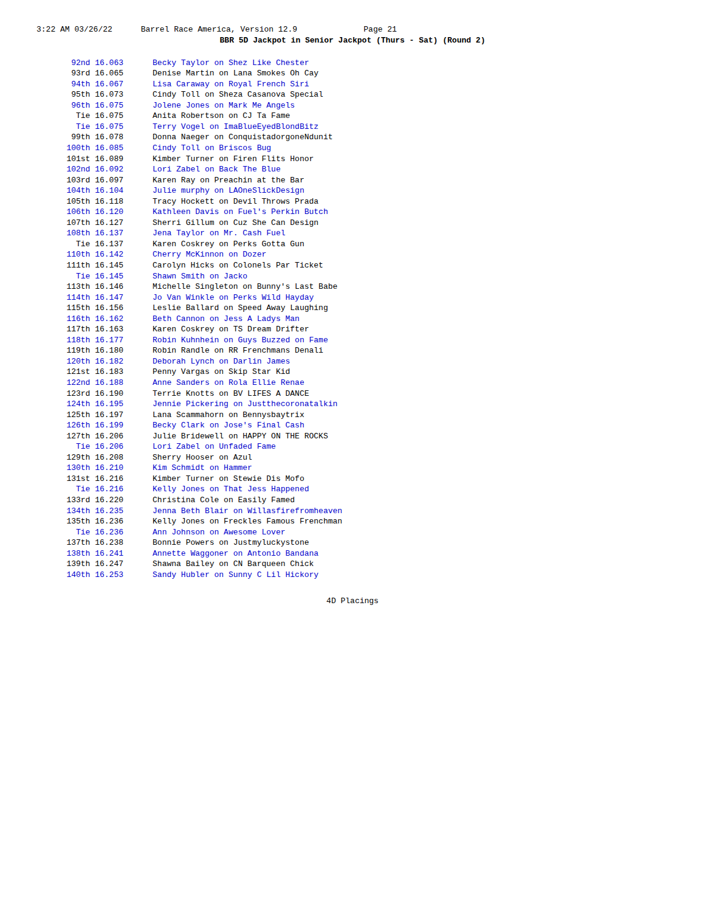3:22 AM 03/26/22 Barrel Race America, Version 12.9 Page 21
BBR 5D Jackpot in Senior Jackpot (Thurs - Sat) (Round 2)
| 92nd | 16.063 | Becky Taylor on Shez Like Chester |
| 93rd | 16.065 | Denise Martin on Lana Smokes Oh Cay |
| 94th | 16.067 | Lisa Caraway on Royal French Siri |
| 95th | 16.073 | Cindy Toll on Sheza Casanova Special |
| 96th | 16.075 | Jolene Jones on Mark Me Angels |
| Tie | 16.075 | Anita Robertson on CJ Ta Fame |
| Tie | 16.075 | Terry Vogel on ImaBlueEyedBlondBitz |
| 99th | 16.078 | Donna Naeger on ConquistadorgoneNdunit |
| 100th | 16.085 | Cindy Toll on Briscos Bug |
| 101st | 16.089 | Kimber Turner on Firen Flits Honor |
| 102nd | 16.092 | Lori Zabel on Back The Blue |
| 103rd | 16.097 | Karen Ray on Preachin at the Bar |
| 104th | 16.104 | Julie murphy on LAOneSlickDesign |
| 105th | 16.118 | Tracy Hockett on Devil Throws Prada |
| 106th | 16.120 | Kathleen Davis on Fuel's Perkin Butch |
| 107th | 16.127 | Sherri Gillum on Cuz She Can Design |
| 108th | 16.137 | Jena Taylor on Mr. Cash Fuel |
| Tie | 16.137 | Karen Coskrey on Perks Gotta Gun |
| 110th | 16.142 | Cherry McKinnon on Dozer |
| 111th | 16.145 | Carolyn Hicks on Colonels Par Ticket |
| Tie | 16.145 | Shawn Smith on Jacko |
| 113th | 16.146 | Michelle Singleton on Bunny's Last Babe |
| 114th | 16.147 | Jo Van Winkle on Perks Wild Hayday |
| 115th | 16.156 | Leslie Ballard on Speed Away Laughing |
| 116th | 16.162 | Beth Cannon on Jess A Ladys Man |
| 117th | 16.163 | Karen Coskrey on TS Dream Drifter |
| 118th | 16.177 | Robin Kuhnhein on Guys Buzzed on Fame |
| 119th | 16.180 | Robin Randle on RR Frenchmans Denali |
| 120th | 16.182 | Deborah Lynch on Darlin James |
| 121st | 16.183 | Penny Vargas on Skip Star Kid |
| 122nd | 16.188 | Anne Sanders on Rola Ellie Renae |
| 123rd | 16.190 | Terrie Knotts on BV LIFES A DANCE |
| 124th | 16.195 | Jennie Pickering on Justthecoronatalkin |
| 125th | 16.197 | Lana Scammahorn on Bennysbaytrix |
| 126th | 16.199 | Becky Clark on Jose's Final Cash |
| 127th | 16.206 | Julie Bridewell on HAPPY ON THE ROCKS |
| Tie | 16.206 | Lori Zabel on Unfaded Fame |
| 129th | 16.208 | Sherry Hooser on Azul |
| 130th | 16.210 | Kim Schmidt on Hammer |
| 131st | 16.216 | Kimber Turner on Stewie Dis Mofo |
| Tie | 16.216 | Kelly Jones on That Jess Happened |
| 133rd | 16.220 | Christina Cole on Easily Famed |
| 134th | 16.235 | Jenna Beth Blair on Willasfirefromheaven |
| 135th | 16.236 | Kelly Jones on Freckles Famous Frenchman |
| Tie | 16.236 | Ann Johnson on Awesome Lover |
| 137th | 16.238 | Bonnie Powers on Justmyluckystone |
| 138th | 16.241 | Annette Waggoner on Antonio Bandana |
| 139th | 16.247 | Shawna Bailey on CN Barqueen Chick |
| 140th | 16.253 | Sandy Hubler on Sunny C Lil Hickory |
4D Placings